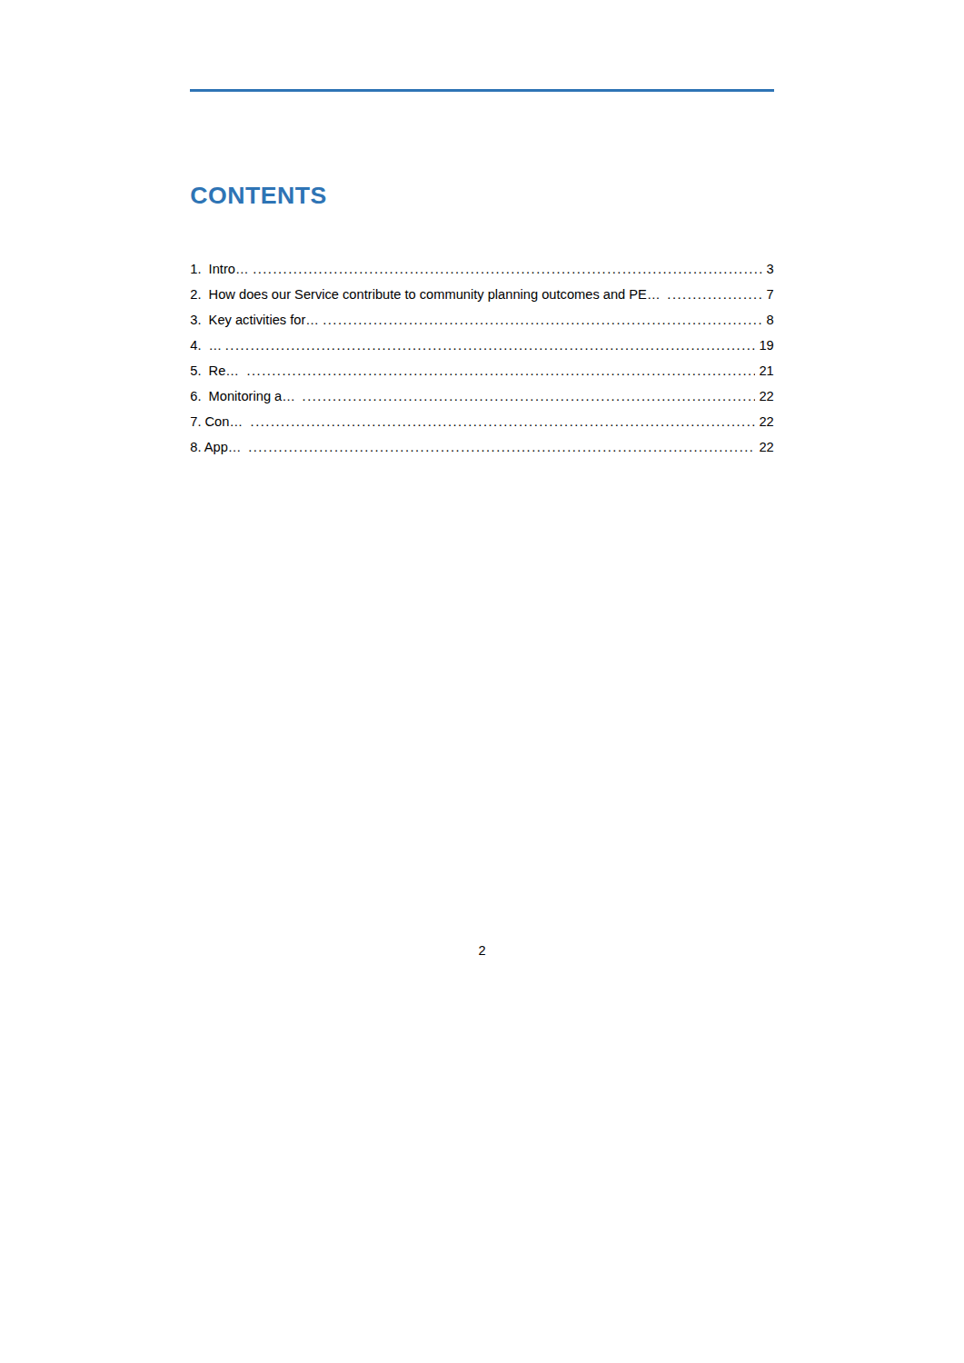Contents
1. Introduction .................................................................................................................................................. 3
2. How does our Service contribute to community planning outcomes and PEOPLE priorities? ...................... 7
3. Key activities for 2021/2022 ......................................................................................................................... 8
4. Risks ................................................................................................................................................................. 19
5. Resources ....................................................................................................................................................... 21
6. Monitoring and Review ............................................................................................................................. 22
7. Conclusions ..................................................................................................................................................... 22
8. Appendices ..................................................................................................................................................... 22
2